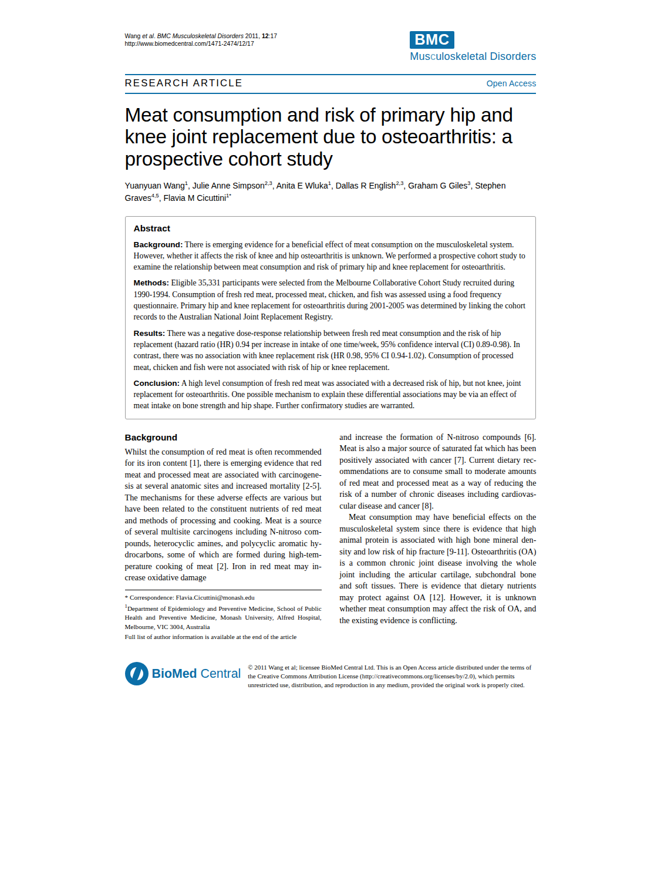Wang et al. BMC Musculoskeletal Disorders 2011, 12:17
http://www.biomedcentral.com/1471-2474/12/17
BMC
Musculoskeletal Disorders
RESEARCH ARTICLE
Open Access
Meat consumption and risk of primary hip and knee joint replacement due to osteoarthritis: a prospective cohort study
Yuanyuan Wang1, Julie Anne Simpson2,3, Anita E Wluka1, Dallas R English2,3, Graham G Giles3, Stephen Graves4,5, Flavia M Cicuttini1*
Abstract
Background: There is emerging evidence for a beneficial effect of meat consumption on the musculoskeletal system. However, whether it affects the risk of knee and hip osteoarthritis is unknown. We performed a prospective cohort study to examine the relationship between meat consumption and risk of primary hip and knee replacement for osteoarthritis.
Methods: Eligible 35,331 participants were selected from the Melbourne Collaborative Cohort Study recruited during 1990-1994. Consumption of fresh red meat, processed meat, chicken, and fish was assessed using a food frequency questionnaire. Primary hip and knee replacement for osteoarthritis during 2001-2005 was determined by linking the cohort records to the Australian National Joint Replacement Registry.
Results: There was a negative dose-response relationship between fresh red meat consumption and the risk of hip replacement (hazard ratio (HR) 0.94 per increase in intake of one time/week, 95% confidence interval (CI) 0.89-0.98). In contrast, there was no association with knee replacement risk (HR 0.98, 95% CI 0.94-1.02). Consumption of processed meat, chicken and fish were not associated with risk of hip or knee replacement.
Conclusion: A high level consumption of fresh red meat was associated with a decreased risk of hip, but not knee, joint replacement for osteoarthritis. One possible mechanism to explain these differential associations may be via an effect of meat intake on bone strength and hip shape. Further confirmatory studies are warranted.
Background
Whilst the consumption of red meat is often recommended for its iron content [1], there is emerging evidence that red meat and processed meat are associated with carcinogenesis at several anatomic sites and increased mortality [2-5]. The mechanisms for these adverse effects are various but have been related to the constituent nutrients of red meat and methods of processing and cooking. Meat is a source of several multisite carcinogens including N-nitroso compounds, heterocyclic amines, and polycyclic aromatic hydrocarbons, some of which are formed during high-temperature cooking of meat [2]. Iron in red meat may increase oxidative damage
* Correspondence: Flavia.Cicuttini@monash.edu
1Department of Epidemiology and Preventive Medicine, School of Public Health and Preventive Medicine, Monash University, Alfred Hospital, Melbourne, VIC 3004, Australia
Full list of author information is available at the end of the article
and increase the formation of N-nitroso compounds [6]. Meat is also a major source of saturated fat which has been positively associated with cancer [7]. Current dietary recommendations are to consume small to moderate amounts of red meat and processed meat as a way of reducing the risk of a number of chronic diseases including cardiovascular disease and cancer [8].
Meat consumption may have beneficial effects on the musculoskeletal system since there is evidence that high animal protein is associated with high bone mineral density and low risk of hip fracture [9-11]. Osteoarthritis (OA) is a common chronic joint disease involving the whole joint including the articular cartilage, subchondral bone and soft tissues. There is evidence that dietary nutrients may protect against OA [12]. However, it is unknown whether meat consumption may affect the risk of OA, and the existing evidence is conflicting.
BioMed Central
© 2011 Wang et al; licensee BioMed Central Ltd. This is an Open Access article distributed under the terms of the Creative Commons Attribution License (http://creativecommons.org/licenses/by/2.0), which permits unrestricted use, distribution, and reproduction in any medium, provided the original work is properly cited.